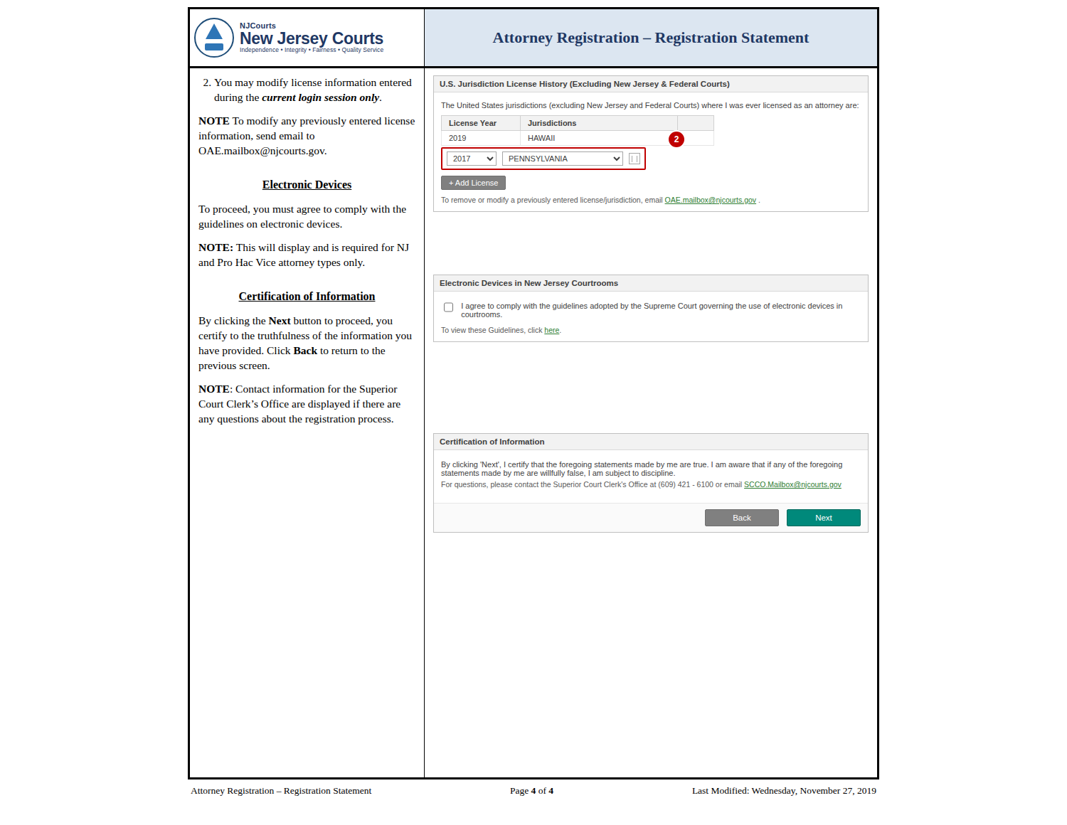NJCourts
New Jersey Courts
Independence • Integrity • Fairness • Quality Service
Attorney Registration – Registration Statement
You may modify license information entered during the current login session only.
NOTE To modify any previously entered license information, send email to OAE.mailbox@njcourts.gov.
Electronic Devices
To proceed, you must agree to comply with the guidelines on electronic devices.
NOTE: This will display and is required for NJ and Pro Hac Vice attorney types only.
Certification of Information
By clicking the Next button to proceed, you certify to the truthfulness of the information you have provided. Click Back to return to the previous screen.
NOTE: Contact information for the Superior Court Clerk’s Office are displayed if there are any questions about the registration process.
U.S. Jurisdiction License History (Excluding New Jersey & Federal Courts)
The United States jurisdictions (excluding New Jersey and Federal Courts) where I was ever licensed as an attorney are:
| License Year | Jurisdictions | |
| --- | --- | --- |
| 2019 | HAWAII | |
2017 2018 2019 PENNSYLVANIA HAWAII NEW YORK
+ Add License
To remove or modify a previously entered license/jurisdiction, email OAE.mailbox@njcourts.gov .
2
Electronic Devices in New Jersey Courtrooms
I agree to comply with the guidelines adopted by the Supreme Court governing the use of electronic devices in courtrooms.
To view these Guidelines, click here.
Certification of Information
By clicking 'Next', I certify that the foregoing statements made by me are true. I am aware that if any of the foregoing statements made by me are willfully false, I am subject to discipline.
For questions, please contact the Superior Court Clerk's Office at (609) 421 - 6100 or email SCCO.Mailbox@njcourts.gov
Back Next
Attorney Registration – Registration Statement
Page 4 of 4
Last Modified: Wednesday, November 27, 2019